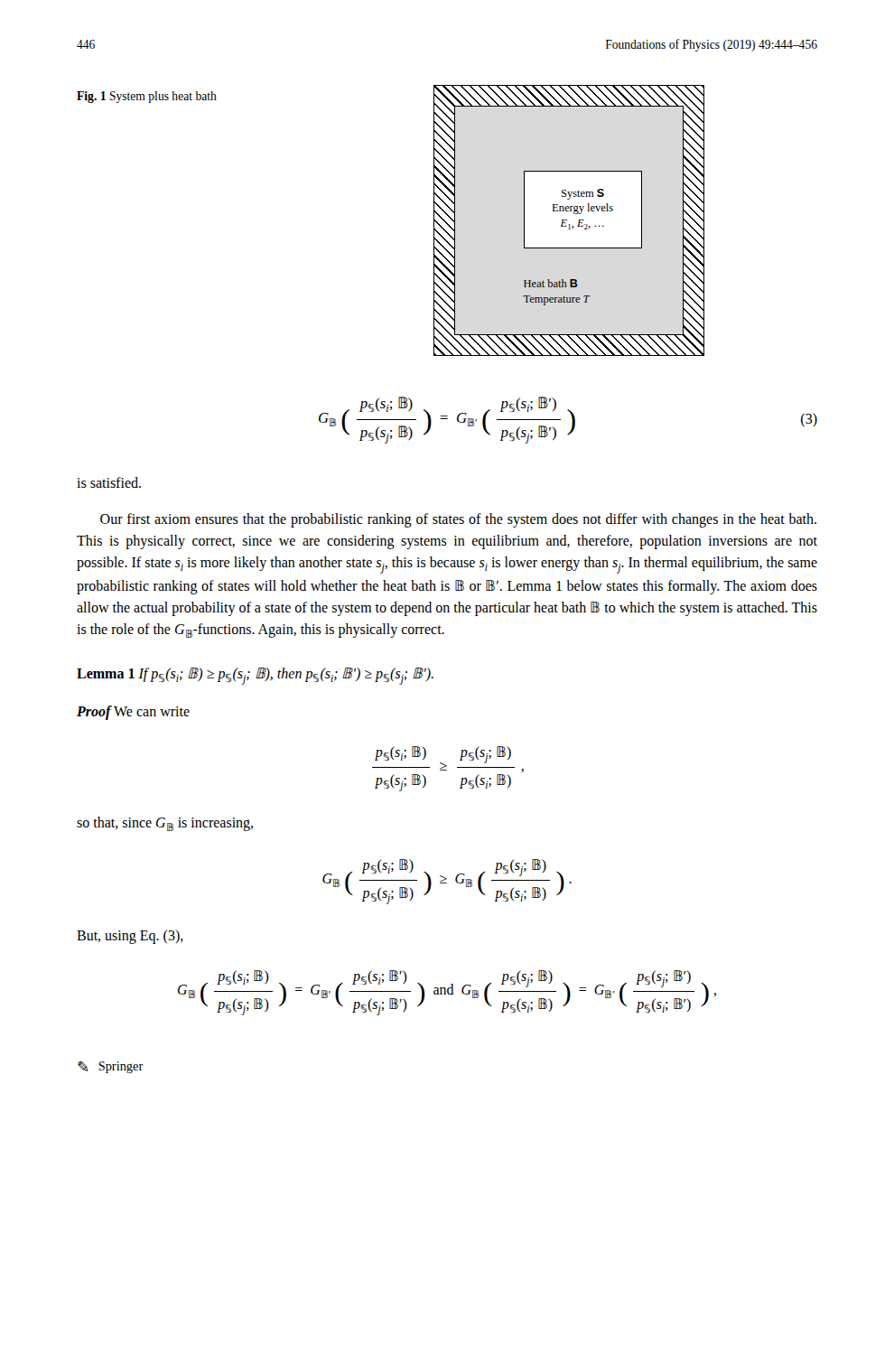446 Foundations of Physics (2019) 49:444–456
Fig. 1 System plus heat bath
System S
Energy levels
E 1, E 2, …
Heat bath B
Temperature T
G𝔹 ( p𝕊(si; 𝔹) p𝕊(sj; 𝔹) ) = G𝔹′ ( p𝕊(si; 𝔹′) p𝕊(sj; 𝔹′) )
(3)
is satisfied.
Our first axiom ensures that the probabilistic ranking of states of the system does not differ with changes in the heat bath. This is physically correct, since we are considering systems in equilibrium and, therefore, population inversions are not possible. If state si is more likely than another state sj, this is because si is lower energy than sj. In thermal equilibrium, the same probabilistic ranking of states will hold whether the heat bath is 𝔹 or 𝔹′. Lemma 1 below states this formally. The axiom does allow the actual probability of a state of the system to depend on the particular heat bath 𝔹 to which the system is attached. This is the role of the G𝔹-functions. Again, this is physically correct.
Lemma 1 If p 𝕊(si; 𝔹) ≥ p 𝕊(sj; 𝔹), then p 𝕊(si; 𝔹′) ≥ p 𝕊(sj; 𝔹′).
Proof We can write
p𝕊(si; 𝔹) p𝕊(sj; 𝔹) ≥ p𝕊(sj; 𝔹) p𝕊(si; 𝔹) ,
so that, since G𝔹 is increasing,
G𝔹 ( p𝕊(si; 𝔹) p𝕊(sj; 𝔹) ) ≥ G𝔹 ( p𝕊(sj; 𝔹) p𝕊(si; 𝔹) ) .
But, using Eq. (3),
G𝔹 ( p𝕊(si; 𝔹) p𝕊(sj; 𝔹) ) = G𝔹′ ( p𝕊(si; 𝔹′) p𝕊(sj; 𝔹′) ) and G𝔹 ( p𝕊(sj; 𝔹) p𝕊(si; 𝔹) ) = G𝔹′ ( p𝕊(sj; 𝔹′) p𝕊(si; 𝔹′) ) ,
✎ Springer